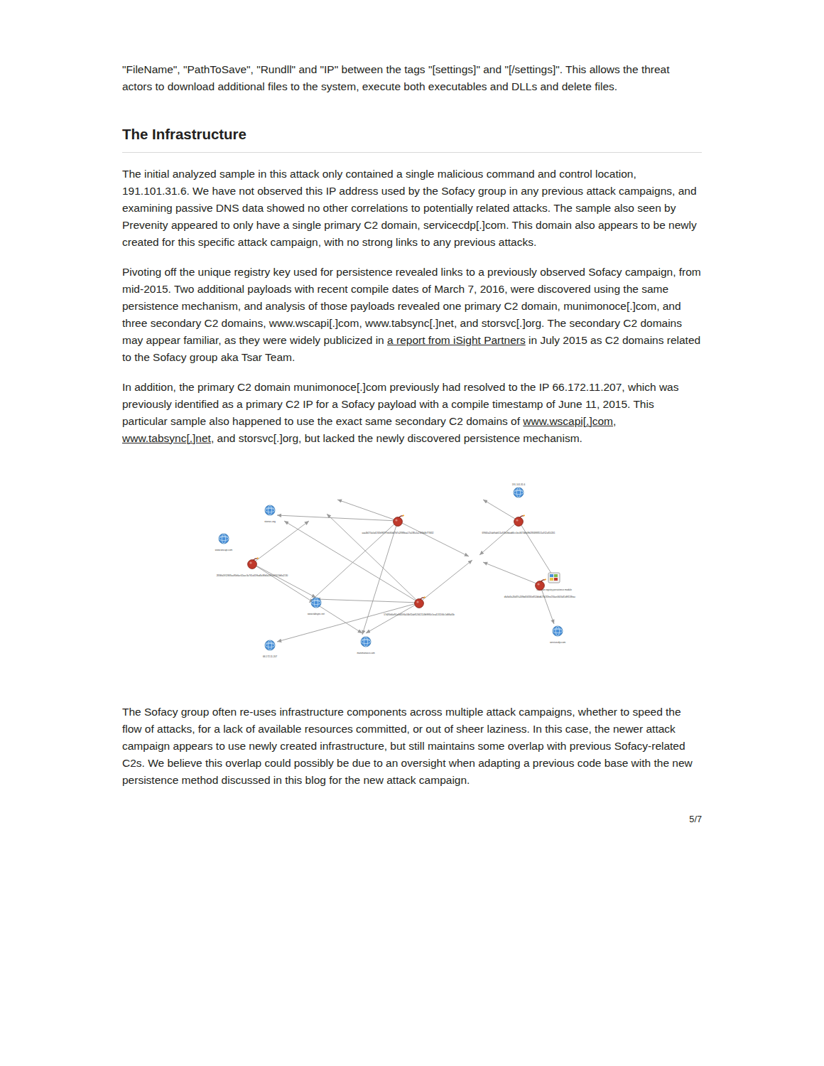"FileName", "PathToSave", "Rundll" and "IP" between the tags "[settings]" and "[/settings]". This allows the threat actors to download additional files to the system, execute both executables and DLLs and delete files.
The Infrastructure
The initial analyzed sample in this attack only contained a single malicious command and control location, 191.101.31.6. We have not observed this IP address used by the Sofacy group in any previous attack campaigns, and examining passive DNS data showed no other correlations to potentially related attacks. The sample also seen by Prevenity appeared to only have a single primary C2 domain, servicecdp[.]com. This domain also appears to be newly created for this specific attack campaign, with no strong links to any previous attacks.
Pivoting off the unique registry key used for persistence revealed links to a previously observed Sofacy campaign, from mid-2015. Two additional payloads with recent compile dates of March 7, 2016, were discovered using the same persistence mechanism, and analysis of those payloads revealed one primary C2 domain, munimonoce[.]com, and three secondary C2 domains, www.wscapi[.]com, www.tabsync[.]net, and storsvc[.]org. The secondary C2 domains may appear familiar, as they were widely publicized in a report from iSight Partners in July 2015 as C2 domains related to the Sofacy group aka Tsar Team.
In addition, the primary C2 domain munimonoce[.]com previously had resolved to the IP 66.172.11.207, which was previously identified as a primary C2 IP for a Sofacy payload with a compile timestamp of June 11, 2015. This particular sample also happened to use the exact same secondary C2 domains of www.wscapi[.]com, www.tabsync[.]net, and storsvc[.]org, but lacked the newly discovered persistence mechanism.
storsvc.org www.wscapi.com aaa4b570a0a6192b9f87f7eb0f0d07d7a2898baa17a038a1a2169b4b773632 69940a20ab9ab611a919a9dadd6cc0ea9474bb0ffb2884988551a912a814261 191.101.31.6 Common registry persistence module 2836fa5912f6f3aa95b6ac62aac3a761a619fad3a98d0a5f91e62013d6a2130 www.tabsync.net 57d2f0d0af91e2d0594a34b32abf52062114fb9980c5ea4131166c1d6f6af5b dfa9af0a26d37a249bd5f4330e852dbdb27b2f2fee230ae0603a81d9f118feac 66.172.11.207 munimonoce.com servicecdp.com
The Sofacy group often re-uses infrastructure components across multiple attack campaigns, whether to speed the flow of attacks, for a lack of available resources committed, or out of sheer laziness. In this case, the newer attack campaign appears to use newly created infrastructure, but still maintains some overlap with previous Sofacy-related C2s. We believe this overlap could possibly be due to an oversight when adapting a previous code base with the new persistence method discussed in this blog for the new attack campaign.
5/7